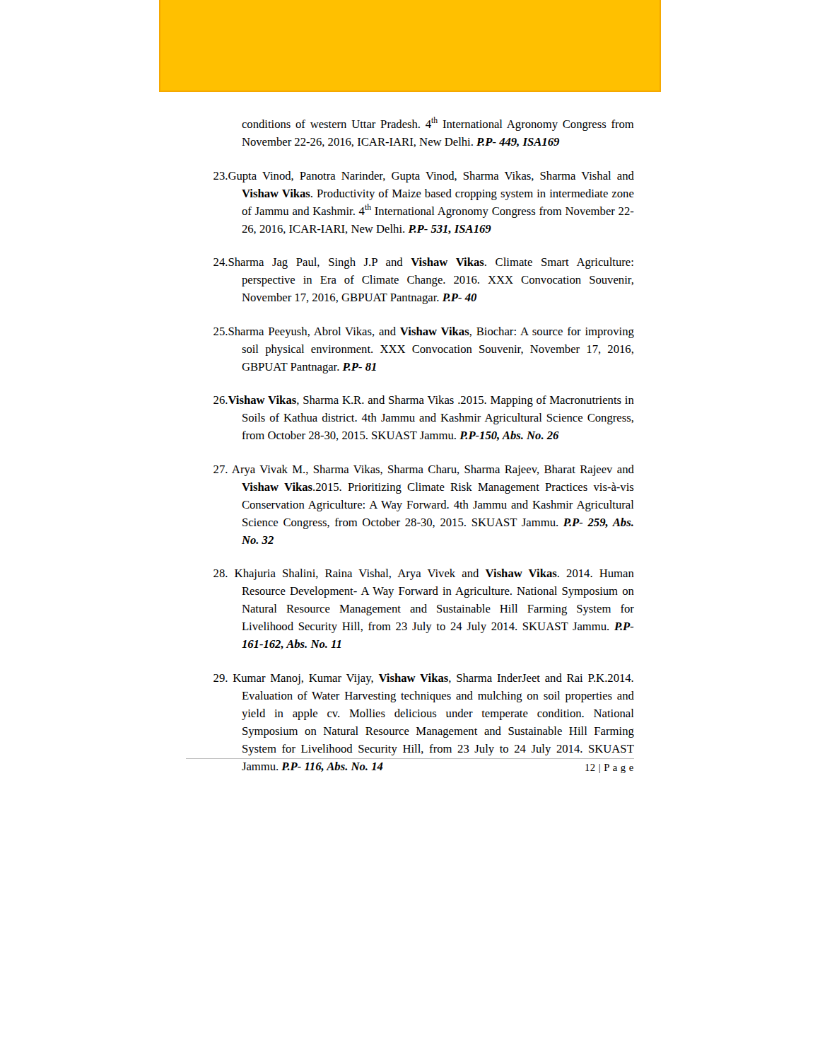conditions of western Uttar Pradesh. 4th International Agronomy Congress from November 22-26, 2016, ICAR-IARI, New Delhi. P.P- 449, ISA169
23. Gupta Vinod, Panotra Narinder, Gupta Vinod, Sharma Vikas, Sharma Vishal and Vishaw Vikas. Productivity of Maize based cropping system in intermediate zone of Jammu and Kashmir. 4th International Agronomy Congress from November 22-26, 2016, ICAR-IARI, New Delhi. P.P- 531, ISA169
24. Sharma Jag Paul, Singh J.P and Vishaw Vikas. Climate Smart Agriculture: perspective in Era of Climate Change. 2016. XXX Convocation Souvenir, November 17, 2016, GBPUAT Pantnagar. P.P- 40
25. Sharma Peeyush, Abrol Vikas, and Vishaw Vikas, Biochar: A source for improving soil physical environment. XXX Convocation Souvenir, November 17, 2016, GBPUAT Pantnagar. P.P- 81
26. Vishaw Vikas, Sharma K.R. and Sharma Vikas .2015. Mapping of Macronutrients in Soils of Kathua district. 4th Jammu and Kashmir Agricultural Science Congress, from October 28-30, 2015. SKUAST Jammu. P.P-150, Abs. No. 26
27. Arya Vivak M., Sharma Vikas, Sharma Charu, Sharma Rajeev, Bharat Rajeev and Vishaw Vikas.2015. Prioritizing Climate Risk Management Practices vis-à-vis Conservation Agriculture: A Way Forward. 4th Jammu and Kashmir Agricultural Science Congress, from October 28-30, 2015. SKUAST Jammu. P.P- 259, Abs. No. 32
28. Khajuria Shalini, Raina Vishal, Arya Vivek and Vishaw Vikas. 2014. Human Resource Development- A Way Forward in Agriculture. National Symposium on Natural Resource Management and Sustainable Hill Farming System for Livelihood Security Hill, from 23 July to 24 July 2014. SKUAST Jammu. P.P- 161-162, Abs. No. 11
29. Kumar Manoj, Kumar Vijay, Vishaw Vikas, Sharma InderJeet and Rai P.K.2014. Evaluation of Water Harvesting techniques and mulching on soil properties and yield in apple cv. Mollies delicious under temperate condition. National Symposium on Natural Resource Management and Sustainable Hill Farming System for Livelihood Security Hill, from 23 July to 24 July 2014. SKUAST Jammu. P.P- 116, Abs. No. 14
12 | P a g e